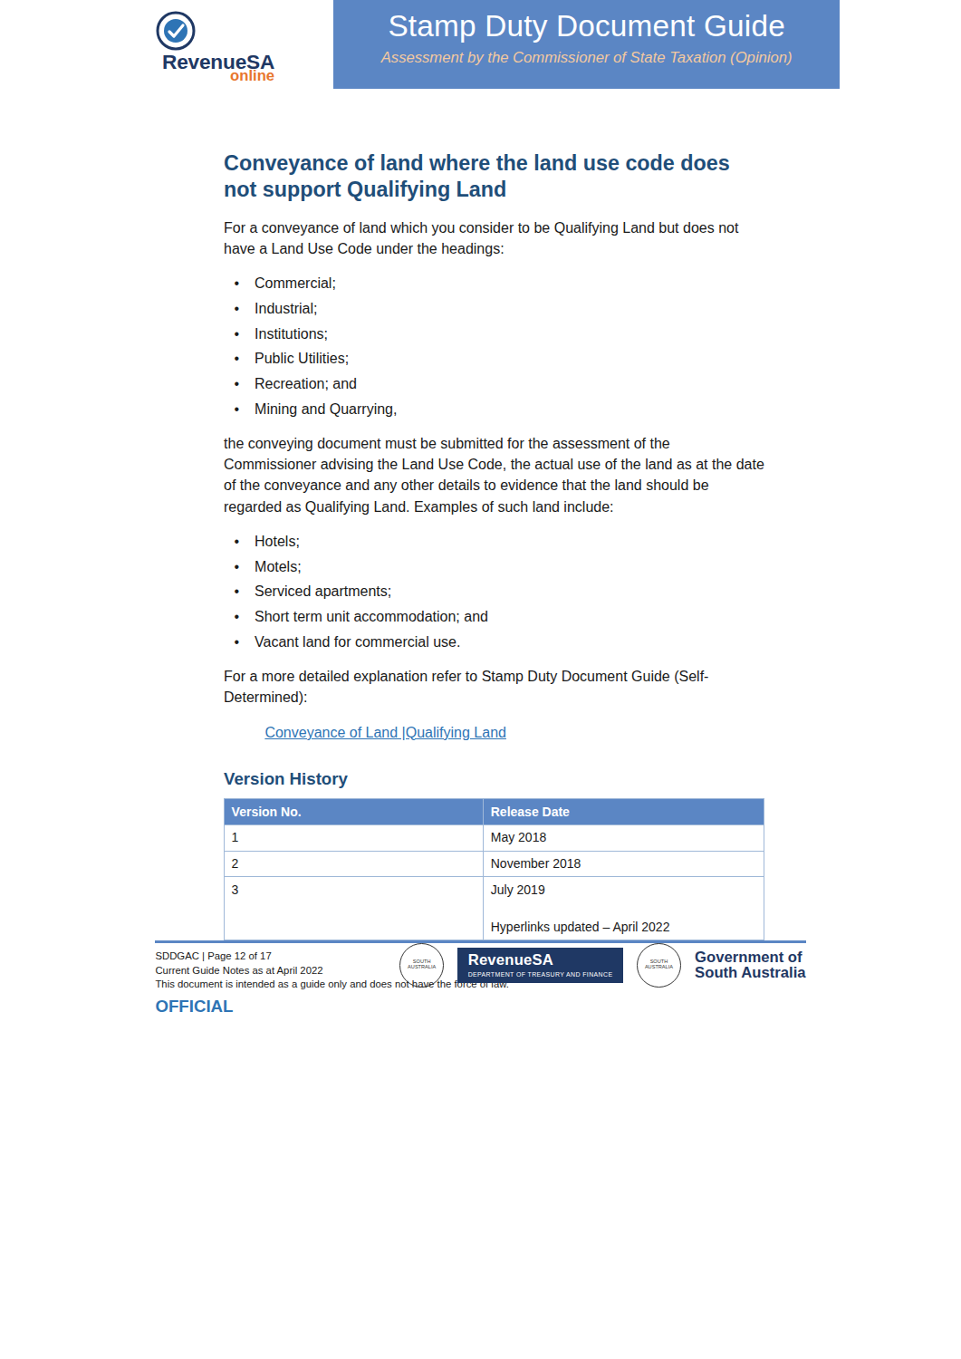RevenueSA
online
Stamp Duty Document Guide
Assessment by the Commissioner of State Taxation (Opinion)
Conveyance of land where the land use code does not support Qualifying Land
For a conveyance of land which you consider to be Qualifying Land but does not have a Land Use Code under the headings:
Commercial;
Industrial;
Institutions;
Public Utilities;
Recreation; and
Mining and Quarrying,
the conveying document must be submitted for the assessment of the Commissioner advising the Land Use Code, the actual use of the land as at the date of the conveyance and any other details to evidence that the land should be regarded as Qualifying Land. Examples of such land include:
Hotels;
Motels;
Serviced apartments;
Short term unit accommodation; and
Vacant land for commercial use.
For a more detailed explanation refer to Stamp Duty Document Guide (Self-Determined):
Conveyance of Land |Qualifying Land
Version History
| Version No. | Release Date |
| --- | --- |
| 1 | May 2018 |
| 2 | November 2018 |
| 3 | July 2019 Hyperlinks updated – April 2022 |
SDDGAC | Page 12 of 17
Current Guide Notes as at April 2022
This document is intended as a guide only and does not have the force of law.
OFFICIAL
SOUTH
AUSTRALIA
RevenueSA
DEPARTMENT OF TREASURY AND FINANCE
SOUTH
AUSTRALIA
Government of
South Australia